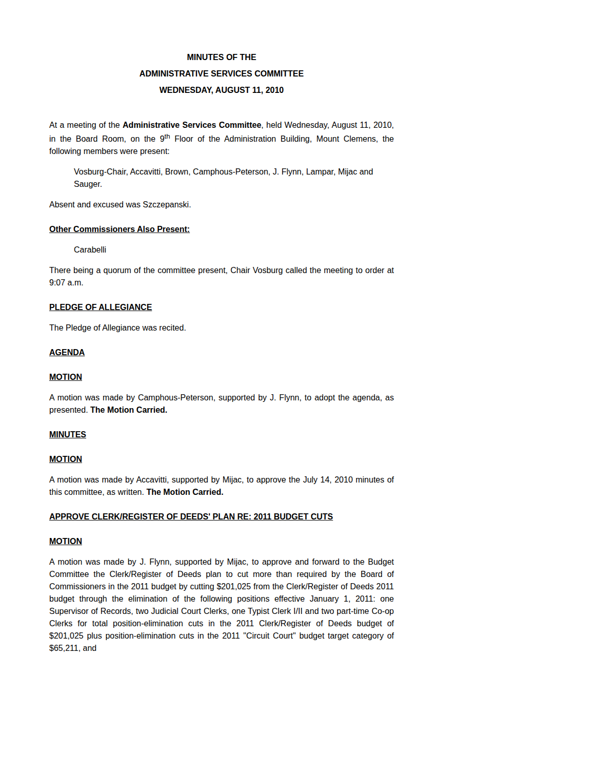MINUTES OF THE
ADMINISTRATIVE SERVICES COMMITTEE
WEDNESDAY, AUGUST 11, 2010
At a meeting of the Administrative Services Committee, held Wednesday, August 11, 2010, in the Board Room, on the 9th Floor of the Administration Building, Mount Clemens, the following members were present:
Vosburg-Chair, Accavitti, Brown, Camphous-Peterson, J. Flynn, Lampar, Mijac and Sauger.
Absent and excused was Szczepanski.
Other Commissioners Also Present:
Carabelli
There being a quorum of the committee present, Chair Vosburg called the meeting to order at 9:07 a.m.
PLEDGE OF ALLEGIANCE
The Pledge of Allegiance was recited.
AGENDA
MOTION
A motion was made by Camphous-Peterson, supported by J. Flynn, to adopt the agenda, as presented. The Motion Carried.
MINUTES
MOTION
A motion was made by Accavitti, supported by Mijac, to approve the July 14, 2010 minutes of this committee, as written. The Motion Carried.
APPROVE CLERK/REGISTER OF DEEDS' PLAN RE: 2011 BUDGET CUTS
MOTION
A motion was made by J. Flynn, supported by Mijac, to approve and forward to the Budget Committee the Clerk/Register of Deeds plan to cut more than required by the Board of Commissioners in the 2011 budget by cutting $201,025 from the Clerk/Register of Deeds 2011 budget through the elimination of the following positions effective January 1, 2011: one Supervisor of Records, two Judicial Court Clerks, one Typist Clerk I/II and two part-time Co-op Clerks for total position-elimination cuts in the 2011 Clerk/Register of Deeds budget of $201,025 plus position-elimination cuts in the 2011 "Circuit Court" budget target category of $65,211, and